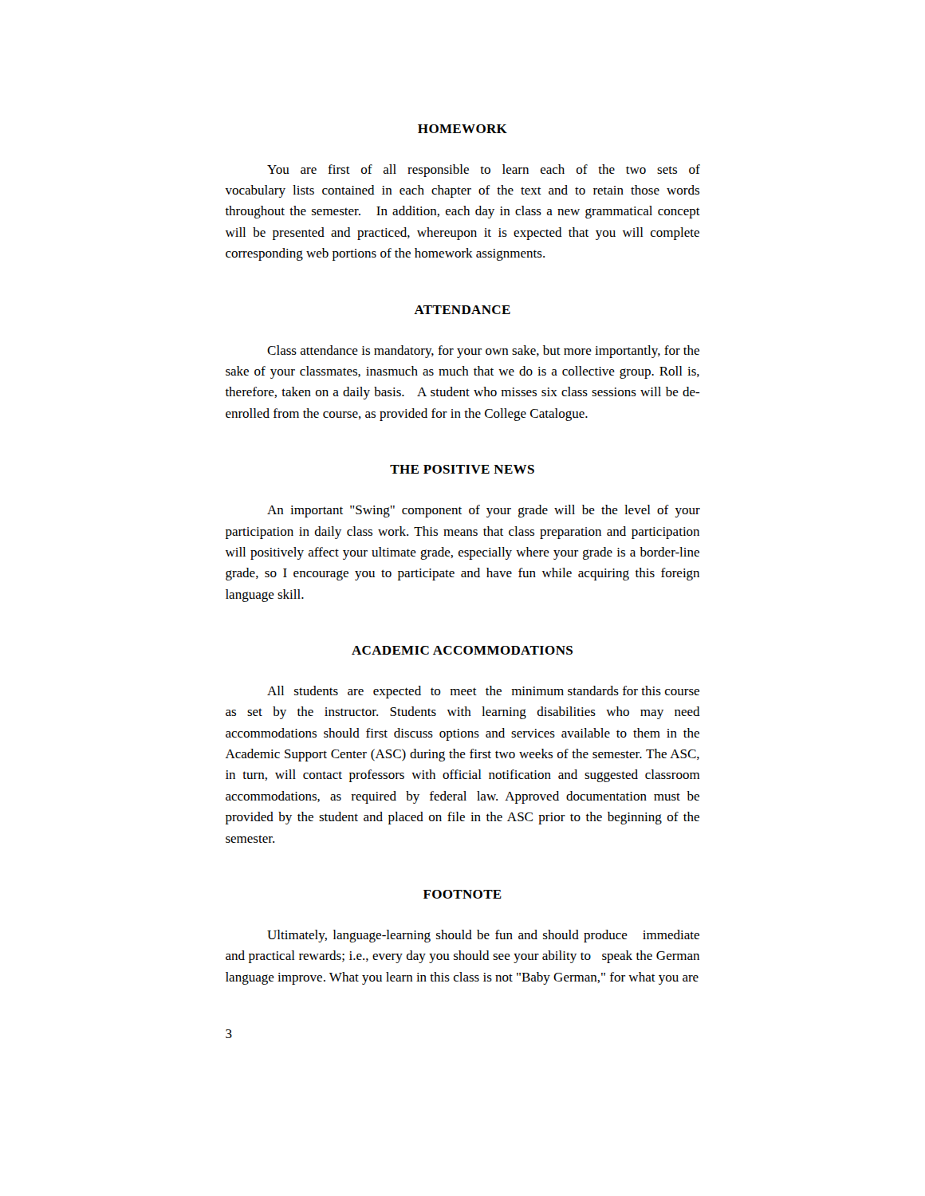HOMEWORK
You are first of all responsible to learn each of the two sets of vocabulary lists contained in each chapter of the text and to retain those words throughout the semester. In addition, each day in class a new grammatical concept will be presented and practiced, whereupon it is expected that you will complete corresponding web portions of the homework assignments.
ATTENDANCE
Class attendance is mandatory, for your own sake, but more importantly, for the sake of your classmates, inasmuch as much that we do is a collective group. Roll is, therefore, taken on a daily basis. A student who misses six class sessions will be de-enrolled from the course, as provided for in the College Catalogue.
THE POSITIVE NEWS
An important "Swing" component of your grade will be the level of your participation in daily class work. This means that class preparation and participation will positively affect your ultimate grade, especially where your grade is a border-line grade, so I encourage you to participate and have fun while acquiring this foreign language skill.
ACADEMIC ACCOMMODATIONS
All students are expected to meet the minimum standards for this course as set by the instructor. Students with learning disabilities who may need accommodations should first discuss options and services available to them in the Academic Support Center (ASC) during the first two weeks of the semester. The ASC, in turn, will contact professors with official notification and suggested classroom accommodations, as required by federal law. Approved documentation must be provided by the student and placed on file in the ASC prior to the beginning of the semester.
FOOTNOTE
Ultimately, language-learning should be fun and should produce immediate and practical rewards; i.e., every day you should see your ability to speak the German language improve. What you learn in this class is not "Baby German," for what you are
3